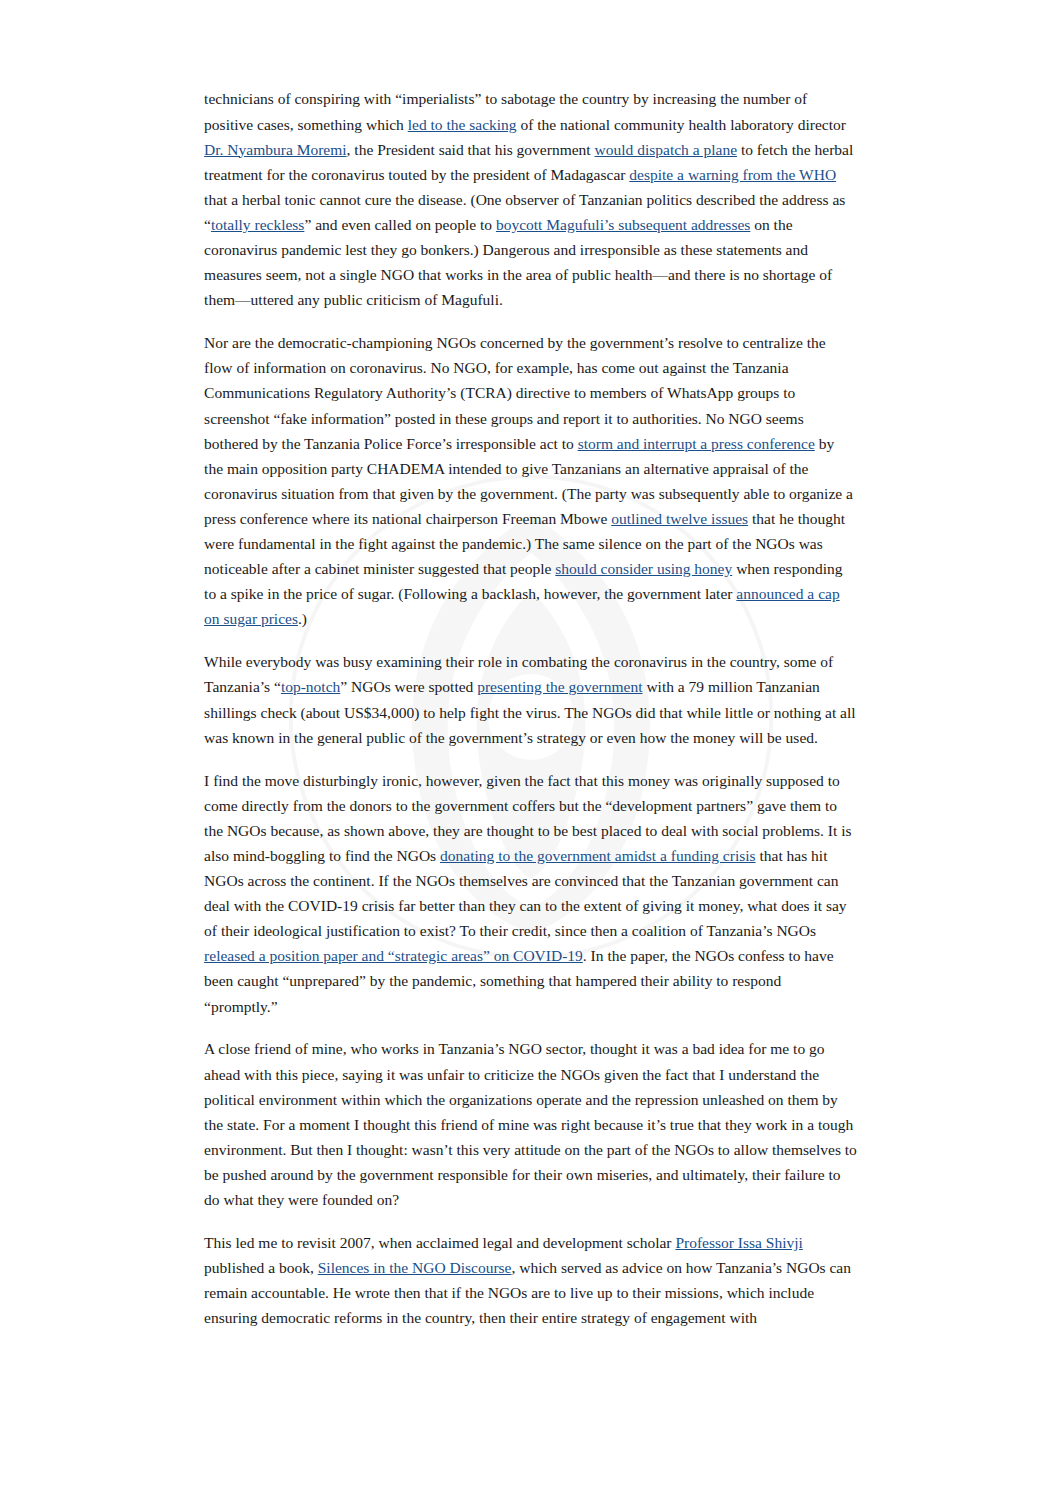technicians of conspiring with “imperialists” to sabotage the country by increasing the number of positive cases, something which led to the sacking of the national community health laboratory director Dr. Nyambura Moremi, the President said that his government would dispatch a plane to fetch the herbal treatment for the coronavirus touted by the president of Madagascar despite a warning from the WHO that a herbal tonic cannot cure the disease. (One observer of Tanzanian politics described the address as “totally reckless” and even called on people to boycott Magufuli’s subsequent addresses on the coronavirus pandemic lest they go bonkers.) Dangerous and irresponsible as these statements and measures seem, not a single NGO that works in the area of public health—and there is no shortage of them—uttered any public criticism of Magufuli.
Nor are the democratic-championing NGOs concerned by the government’s resolve to centralize the flow of information on coronavirus. No NGO, for example, has come out against the Tanzania Communications Regulatory Authority’s (TCRA) directive to members of WhatsApp groups to screenshot “fake information” posted in these groups and report it to authorities. No NGO seems bothered by the Tanzania Police Force’s irresponsible act to storm and interrupt a press conference by the main opposition party CHADEMA intended to give Tanzanians an alternative appraisal of the coronavirus situation from that given by the government. (The party was subsequently able to organize a press conference where its national chairperson Freeman Mbowe outlined twelve issues that he thought were fundamental in the fight against the pandemic.) The same silence on the part of the NGOs was noticeable after a cabinet minister suggested that people should consider using honey when responding to a spike in the price of sugar. (Following a backlash, however, the government later announced a cap on sugar prices.)
While everybody was busy examining their role in combating the coronavirus in the country, some of Tanzania’s “top-notch” NGOs were spotted presenting the government with a 79 million Tanzanian shillings check (about US$34,000) to help fight the virus. The NGOs did that while little or nothing at all was known in the general public of the government’s strategy or even how the money will be used.
I find the move disturbingly ironic, however, given the fact that this money was originally supposed to come directly from the donors to the government coffers but the “development partners” gave them to the NGOs because, as shown above, they are thought to be best placed to deal with social problems. It is also mind-boggling to find the NGOs donating to the government amidst a funding crisis that has hit NGOs across the continent. If the NGOs themselves are convinced that the Tanzanian government can deal with the COVID-19 crisis far better than they can to the extent of giving it money, what does it say of their ideological justification to exist? To their credit, since then a coalition of Tanzania’s NGOs released a position paper and “strategic areas” on COVID-19. In the paper, the NGOs confess to have been caught “unprepared” by the pandemic, something that hampered their ability to respond “promptly.”
A close friend of mine, who works in Tanzania’s NGO sector, thought it was a bad idea for me to go ahead with this piece, saying it was unfair to criticize the NGOs given the fact that I understand the political environment within which the organizations operate and the repression unleashed on them by the state. For a moment I thought this friend of mine was right because it’s true that they work in a tough environment. But then I thought: wasn’t this very attitude on the part of the NGOs to allow themselves to be pushed around by the government responsible for their own miseries, and ultimately, their failure to do what they were founded on?
This led me to revisit 2007, when acclaimed legal and development scholar Professor Issa Shivji published a book, Silences in the NGO Discourse, which served as advice on how Tanzania’s NGOs can remain accountable. He wrote then that if the NGOs are to live up to their missions, which include ensuring democratic reforms in the country, then their entire strategy of engagement with